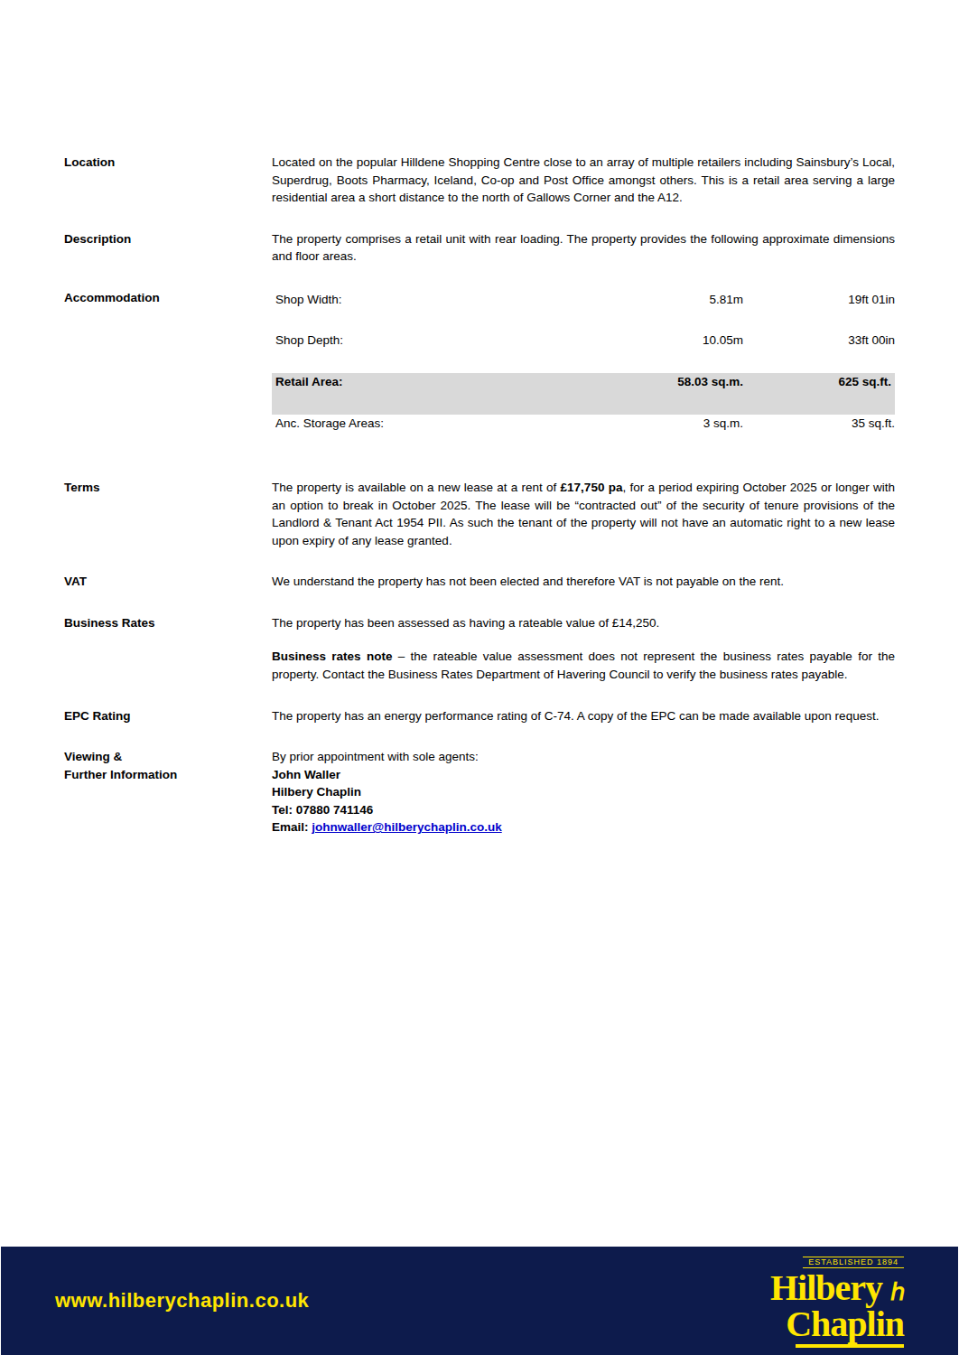| Location | Located on the popular Hilldene Shopping Centre close to an array of multiple retailers including Sainsbury’s Local, Superdrug, Boots Pharmacy, Iceland, Co-op and Post Office amongst others. This is a retail area serving a large residential area a short distance to the north of Gallows Corner and the A12. |
| Description | The property comprises a retail unit with rear loading. The property provides the following approximate dimensions and floor areas. |
| Accommodation | / Shop Width: / 5.81m / 19ft 01in / / Shop Depth: / 10.05m / 33ft 00in / / Retail Area: / 58.03 sq.m. / 625 sq.ft. / / Anc. Storage Areas: / 3 sq.m. / 35 sq.ft. / |
| Terms | The property is available on a new lease at a rent of £17,750 pa , for a period expiring October 2025 or longer with an option to break in October 2025. The lease will be “contracted out” of the security of tenure provisions of the Landlord & Tenant Act 1954 PII. As such the tenant of the property will not have an automatic right to a new lease upon expiry of any lease granted. |
| VAT | We understand the property has not been elected and therefore VAT is not payable on the rent. |
| Business Rates | The property has been assessed as having a rateable value of £14,250. Business rates note – the rateable value assessment does not represent the business rates payable for the property. Contact the Business Rates Department of Havering Council to verify the business rates payable. |
| EPC Rating | The property has an energy performance rating of C-74. A copy of the EPC can be made available upon request. |
| Viewing & Further Information | By prior appointment with sole agents: John Waller Hilbery Chaplin Tel: 07880 741146 Email: johnwaller@hilberychaplin.co.uk |
www.hilberychaplin.co.uk
ESTABLISHED 1894
Hilbery ℎ
Chaplin